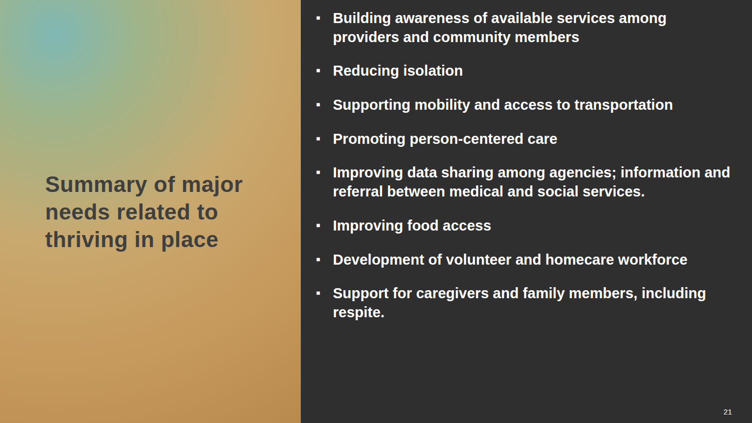Summary of major needs related to thriving in place
Building awareness of available services among providers and community members
Reducing isolation
Supporting mobility and access to transportation
Promoting person-centered care
Improving data sharing among agencies; information and referral between medical and social services.
Improving food access
Development of volunteer and homecare workforce
Support for caregivers and family members, including respite.
21